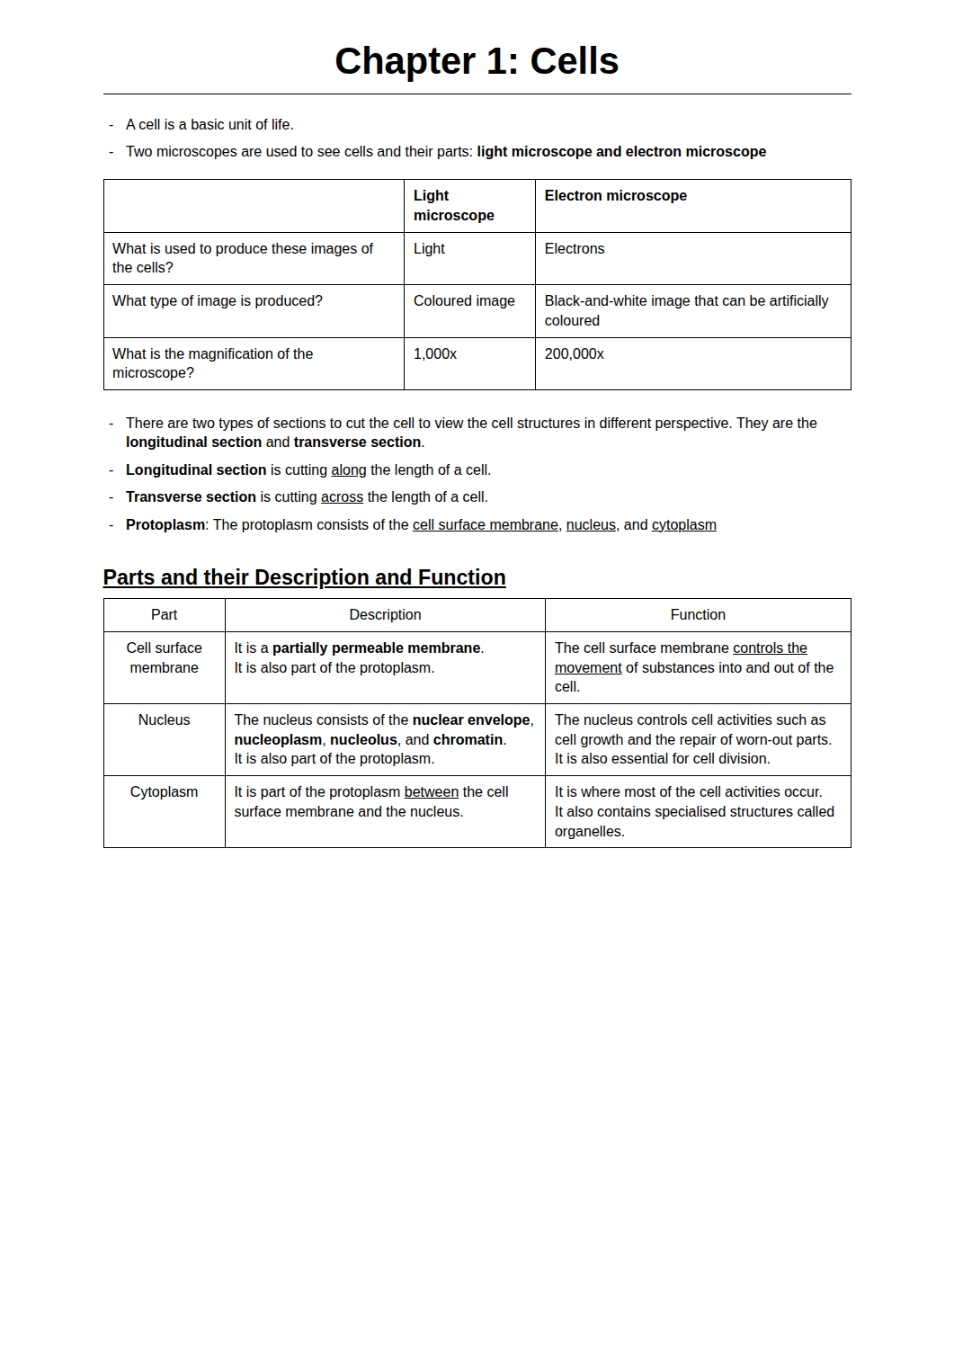Chapter 1: Cells
A cell is a basic unit of life.
Two microscopes are used to see cells and their parts: light microscope and electron microscope
| | Light microscope | Electron microscope |
| What is used to produce these images of the cells? | Light | Electrons |
| What type of image is produced? | Coloured image | Black-and-white image that can be artificially coloured |
| What is the magnification of the microscope? | 1,000x | 200,000x |
There are two types of sections to cut the cell to view the cell structures in different perspective. They are the longitudinal section and transverse section.
Longitudinal section is cutting along the length of a cell.
Transverse section is cutting across the length of a cell.
Protoplasm: The protoplasm consists of the cell surface membrane, nucleus, and cytoplasm
Parts and their Description and Function
| Part | Description | Function |
| --- | --- | --- |
| Cell surface membrane | It is a partially permeable membrane . It is also part of the protoplasm. | The cell surface membrane controls the movement of substances into and out of the cell. |
| Nucleus | The nucleus consists of the nuclear envelope , nucleoplasm , nucleolus , and chromatin . It is also part of the protoplasm. | The nucleus controls cell activities such as cell growth and the repair of worn-out parts. It is also essential for cell division. |
| Cytoplasm | It is part of the protoplasm between the cell surface membrane and the nucleus. | It is where most of the cell activities occur. It also contains specialised structures called organelles. |